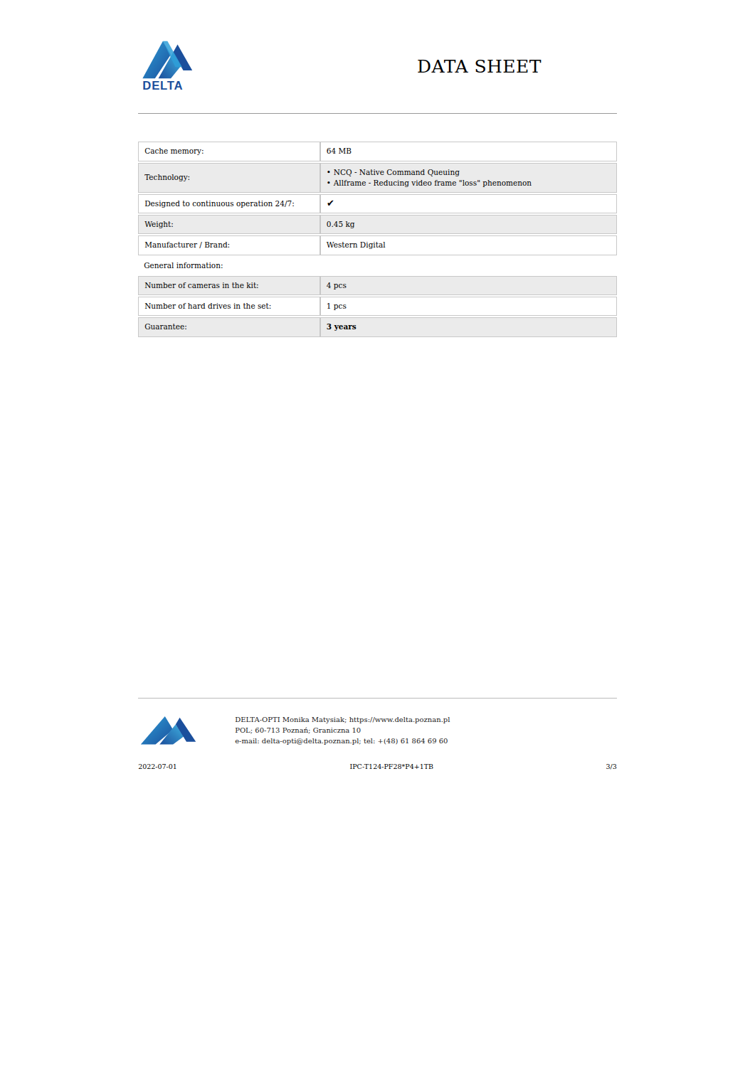DELTA
DATA SHEET
| Cache memory: | 64 MB |
| Technology: | NCQ - Native Command Queuing Allframe - Reducing video frame "loss" phenomenon |
| Designed to continuous operation 24/7: | ✔ |
| Weight: | 0.45 kg |
| Manufacturer / Brand: | Western Digital |
| General information: |
| Number of cameras in the kit: | 4 pcs |
| Number of hard drives in the set: | 1 pcs |
| Guarantee: | 3 years |
DELTA-OPTI Monika Matysiak; https://www.delta.poznan.pl
POL; 60-713 Poznań; Graniczna 10
e-mail: delta-opti@delta.poznan.pl; tel: +(48) 61 864 69 60
2022-07-01 IPC-T124-PF28*P4+1TB 3/3